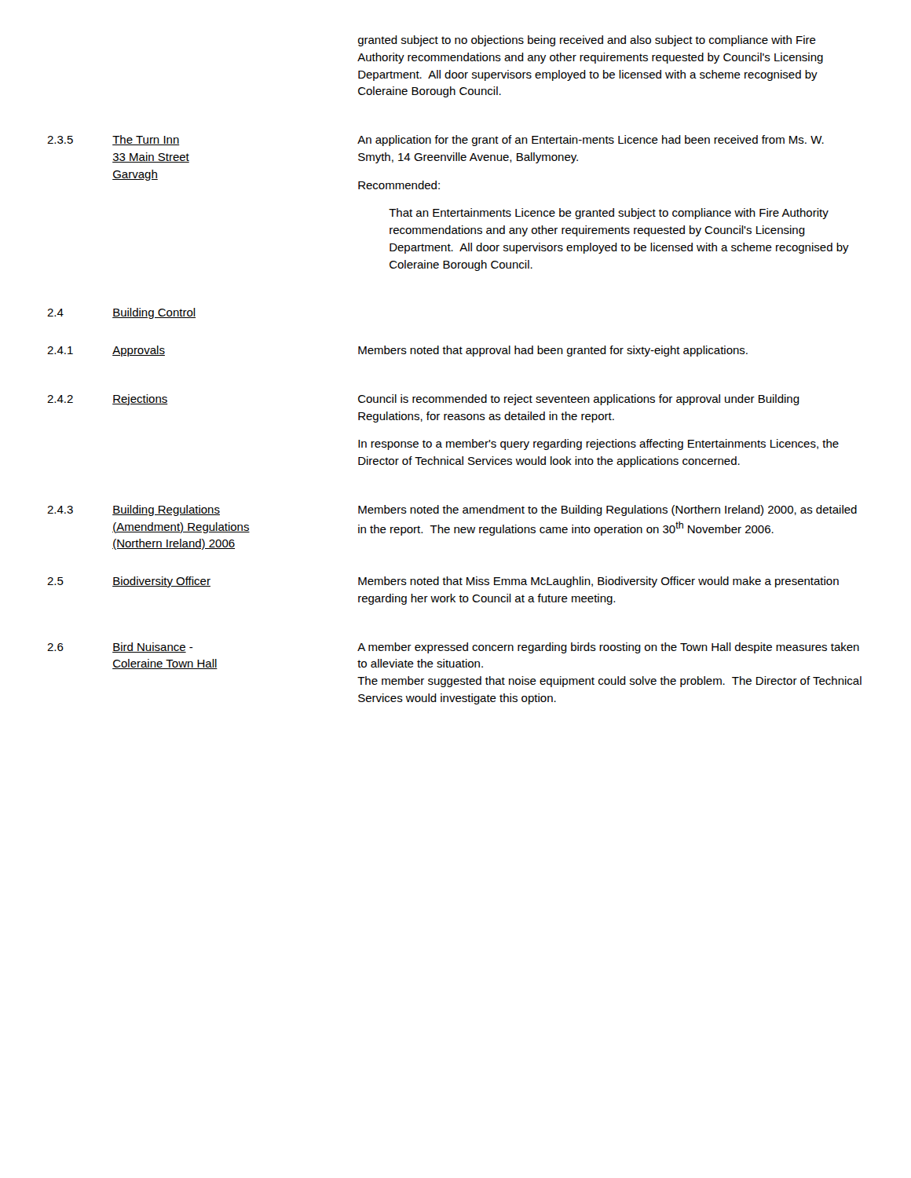| | | granted subject to no objections being received and also subject to compliance with Fire Authority recommendations and any other requirements requested by Council's Licensing Department. All door supervisors employed to be licensed with a scheme recognised by Coleraine Borough Council. |
| 2.3.5 | The Turn Inn 33 Main Street Garvagh | An application for the grant of an Entertain-ments Licence had been received from Ms. W. Smyth, 14 Greenville Avenue, Ballymoney. Recommended: That an Entertainments Licence be granted subject to compliance with Fire Authority recommendations and any other requirements requested by Council's Licensing Department. All door supervisors employed to be licensed with a scheme recognised by Coleraine Borough Council. |
| 2.4 | Building Control | |
| 2.4.1 | Approvals | Members noted that approval had been granted for sixty-eight applications. |
| 2.4.2 | Rejections | Council is recommended to reject seventeen applications for approval under Building Regulations, for reasons as detailed in the report. In response to a member's query regarding rejections affecting Entertainments Licences, the Director of Technical Services would look into the applications concerned. |
| 2.4.3 | Building Regulations (Amendment) Regulations (Northern Ireland) 2006 | Members noted the amendment to the Building Regulations (Northern Ireland) 2000, as detailed in the report. The new regulations came into operation on 30 th November 2006. |
| 2.5 | Biodiversity Officer | Members noted that Miss Emma McLaughlin, Biodiversity Officer would make a presentation regarding her work to Council at a future meeting. |
| 2.6 | Bird Nuisance - Coleraine Town Hall | A member expressed concern regarding birds roosting on the Town Hall despite measures taken to alleviate the situation. The member suggested that noise equipment could solve the problem. The Director of Technical Services would investigate this option. |